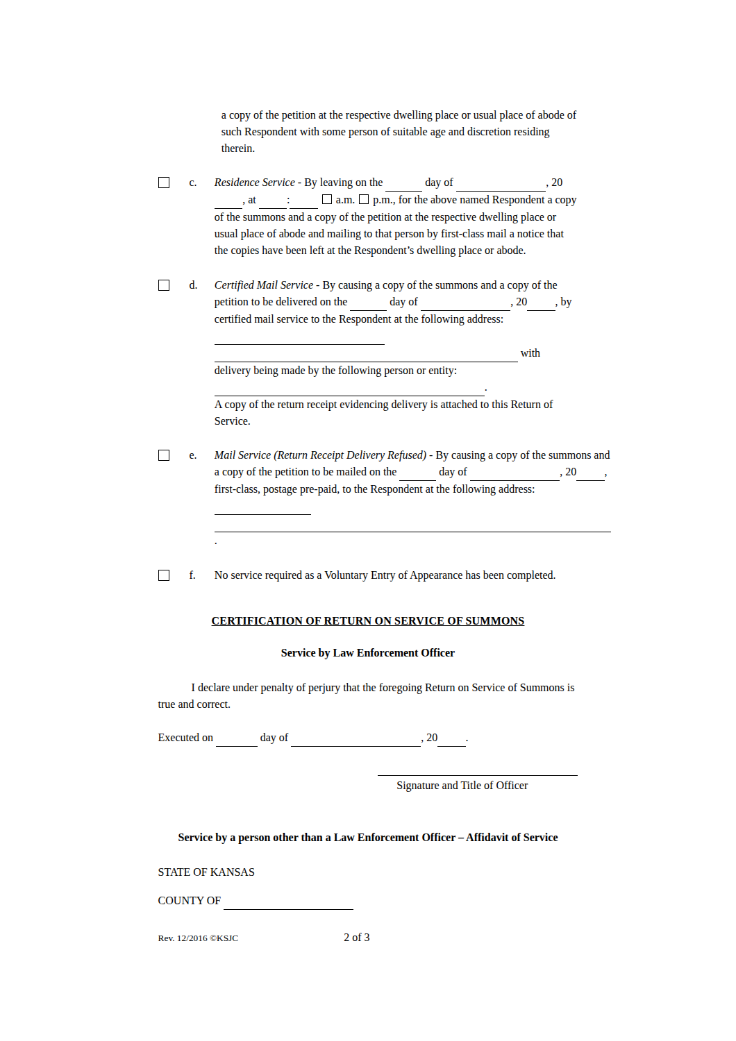a copy of the petition at the respective dwelling place or usual place of abode of such Respondent with some person of suitable age and discretion residing therein.
c.
Residence Service - By leaving on the day of , 20 , at : a.m. p.m., for the above named Respondent a copy of the summons and a copy of the petition at the respective dwelling place or usual place of abode and mailing to that person by first-class mail a notice that the copies have been left at the Respondent’s dwelling place or abode.
d.
Certified Mail Service - By causing a copy of the summons and a copy of the petition to be delivered on the day of , 20 , by certified mail service to the Respondent at the following address:
with delivery being made by the following person or entity: .
A copy of the return receipt evidencing delivery is attached to this Return of Service.
e.
Mail Service (Return Receipt Delivery Refused) - By causing a copy of the summons and a copy of the petition to be mailed on the day of , 20 , first-class, postage pre-paid, to the Respondent at the following address:
.
f.
No service required as a Voluntary Entry of Appearance has been completed.
CERTIFICATION OF RETURN ON SERVICE OF SUMMONS
Service by Law Enforcement Officer
I declare under penalty of perjury that the foregoing Return on Service of Summons is true and correct.
Executed on day of , 20 .
Signature and Title of Officer
Service by a person other than a Law Enforcement Officer – Affidavit of Service
STATE OF KANSAS
COUNTY OF
Rev. 12/2016 ©KSJC 2 of 3